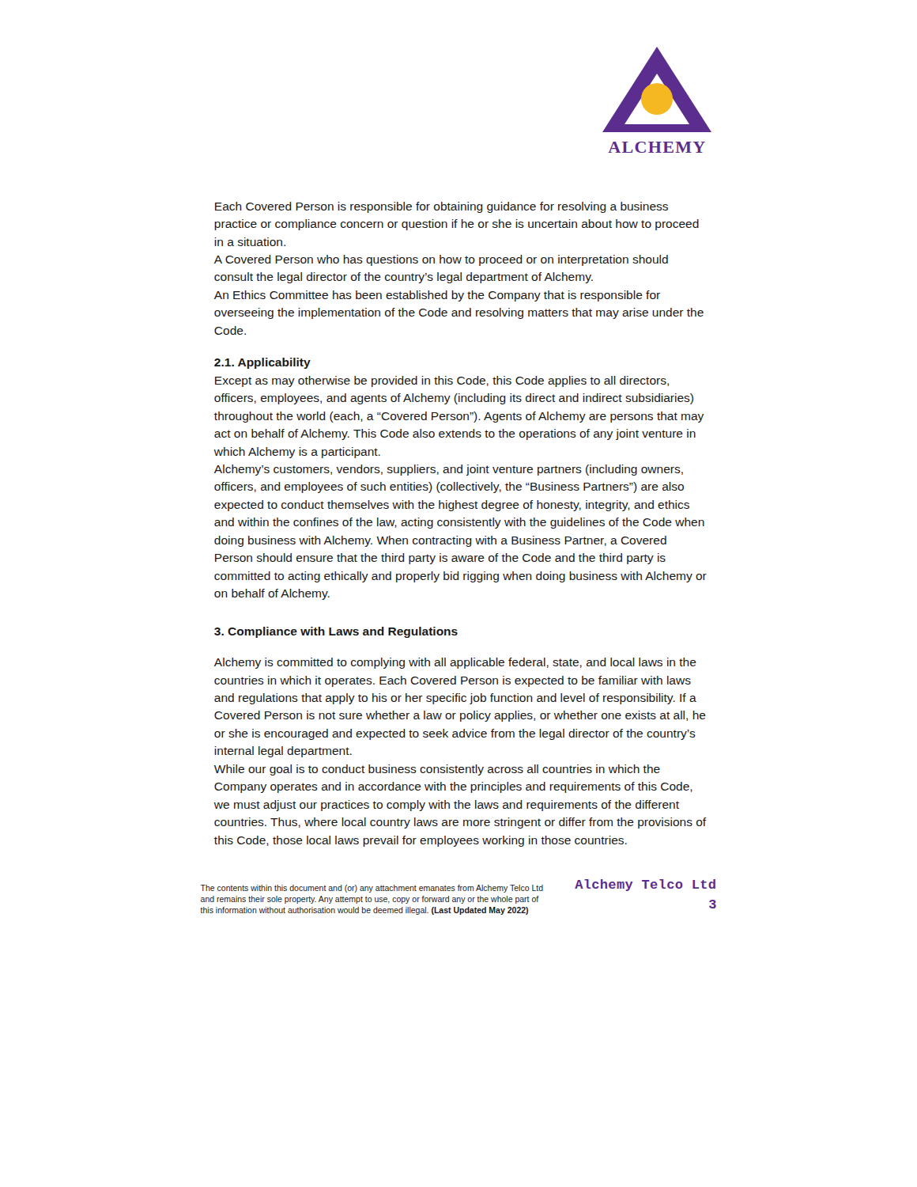ALCHEMY
Each Covered Person is responsible for obtaining guidance for resolving a business practice or compliance concern or question if he or she is uncertain about how to proceed in a situation.
A Covered Person who has questions on how to proceed or on interpretation should consult the legal director of the country’s legal department of Alchemy.
An Ethics Committee has been established by the Company that is responsible for overseeing the implementation of the Code and resolving matters that may arise under the Code.
2.1. Applicability
Except as may otherwise be provided in this Code, this Code applies to all directors, officers, employees, and agents of Alchemy (including its direct and indirect subsidiaries) throughout the world (each, a “Covered Person”). Agents of Alchemy are persons that may act on behalf of Alchemy. This Code also extends to the operations of any joint venture in which Alchemy is a participant.
Alchemy’s customers, vendors, suppliers, and joint venture partners (including owners, officers, and employees of such entities) (collectively, the “Business Partners”) are also expected to conduct themselves with the highest degree of honesty, integrity, and ethics and within the confines of the law, acting consistently with the guidelines of the Code when doing business with Alchemy. When contracting with a Business Partner, a Covered Person should ensure that the third party is aware of the Code and the third party is committed to acting ethically and properly bid rigging when doing business with Alchemy or on behalf of Alchemy.
3. Compliance with Laws and Regulations
Alchemy is committed to complying with all applicable federal, state, and local laws in the countries in which it operates. Each Covered Person is expected to be familiar with laws and regulations that apply to his or her specific job function and level of responsibility. If a Covered Person is not sure whether a law or policy applies, or whether one exists at all, he or she is encouraged and expected to seek advice from the legal director of the country’s internal legal department.
While our goal is to conduct business consistently across all countries in which the Company operates and in accordance with the principles and requirements of this Code, we must adjust our practices to comply with the laws and requirements of the different countries. Thus, where local country laws are more stringent or differ from the provisions of this Code, those local laws prevail for employees working in those countries.
The contents within this document and (or) any attachment emanates from Alchemy Telco Ltd and remains their sole property. Any attempt to use, copy or forward any or the whole part of this information without authorisation would be deemed illegal. (Last Updated May 2022)
Alchemy Telco Ltd
3